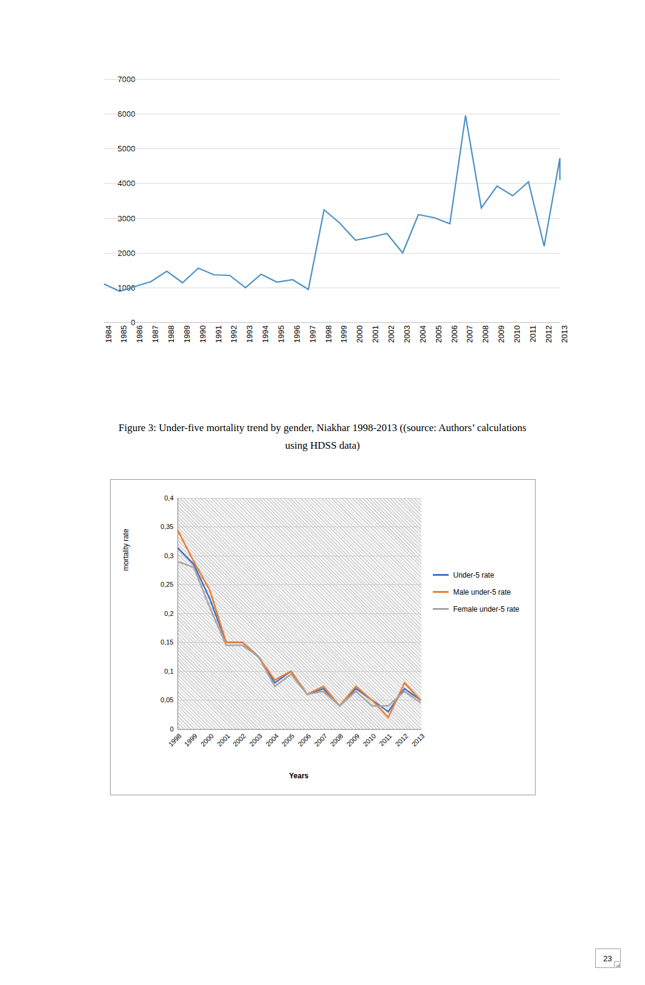7000 6000 5000 4000 3000 2000 1000 0
1984 1985 1986 1987 1988 1989 1990 1991 1992 1993 1994 1995 1996 1997 1998 1999 2000 2001 2002 2003 2004 2005 2006 2007 2008 2009 2010 2011 2012 2013
Figure 3: Under-five mortality trend by gender, Niakhar 1998-2013 ((source: Authors’ calculations using HDSS data)
0,4 0,35 0,3 0,25 0,2 0,15 0,1 0,05 0
mortality rate
1998 1999 2000 2001 2002 2003 2004 2005 2006 2007 2008 2009 2010 2011 2012 2013
Years
Under-5 rate
Male under-5 rate
Female under-5 rate
23